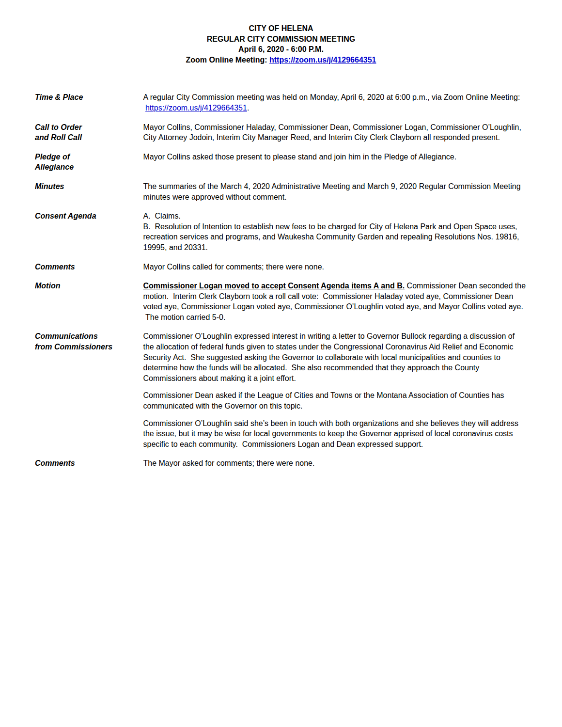CITY OF HELENA
REGULAR CITY COMMISSION MEETING
April 6, 2020 - 6:00 P.M.
Zoom Online Meeting: https://zoom.us/j/4129664351
| Time & Place | A regular City Commission meeting was held on Monday, April 6, 2020 at 6:00 p.m., via Zoom Online Meeting: https://zoom.us/j/4129664351 . |
| Call to Order and Roll Call | Mayor Collins, Commissioner Haladay, Commissioner Dean, Commissioner Logan, Commissioner O’Loughlin, City Attorney Jodoin, Interim City Manager Reed, and Interim City Clerk Clayborn all responded present. |
| Pledge of Allegiance | Mayor Collins asked those present to please stand and join him in the Pledge of Allegiance. |
| Minutes | The summaries of the March 4, 2020 Administrative Meeting and March 9, 2020 Regular Commission Meeting minutes were approved without comment. |
| Consent Agenda | A. Claims. B. Resolution of Intention to establish new fees to be charged for City of Helena Park and Open Space uses, recreation services and programs, and Waukesha Community Garden and repealing Resolutions Nos. 19816, 19995, and 20331. |
| Comments | Mayor Collins called for comments; there were none. |
| Motion | Commissioner Logan moved to accept Consent Agenda items A and B. Commissioner Dean seconded the motion. Interim Clerk Clayborn took a roll call vote: Commissioner Haladay voted aye, Commissioner Dean voted aye, Commissioner Logan voted aye, Commissioner O’Loughlin voted aye, and Mayor Collins voted aye. The motion carried 5-0. |
| Communications from Commissioners | Commissioner O’Loughlin expressed interest in writing a letter to Governor Bullock regarding a discussion of the allocation of federal funds given to states under the Congressional Coronavirus Aid Relief and Economic Security Act. She suggested asking the Governor to collaborate with local municipalities and counties to determine how the funds will be allocated. She also recommended that they approach the County Commissioners about making it a joint effort. Commissioner Dean asked if the League of Cities and Towns or the Montana Association of Counties has communicated with the Governor on this topic. Commissioner O’Loughlin said she’s been in touch with both organizations and she believes they will address the issue, but it may be wise for local governments to keep the Governor apprised of local coronavirus costs specific to each community. Commissioners Logan and Dean expressed support. |
| Comments | The Mayor asked for comments; there were none. |